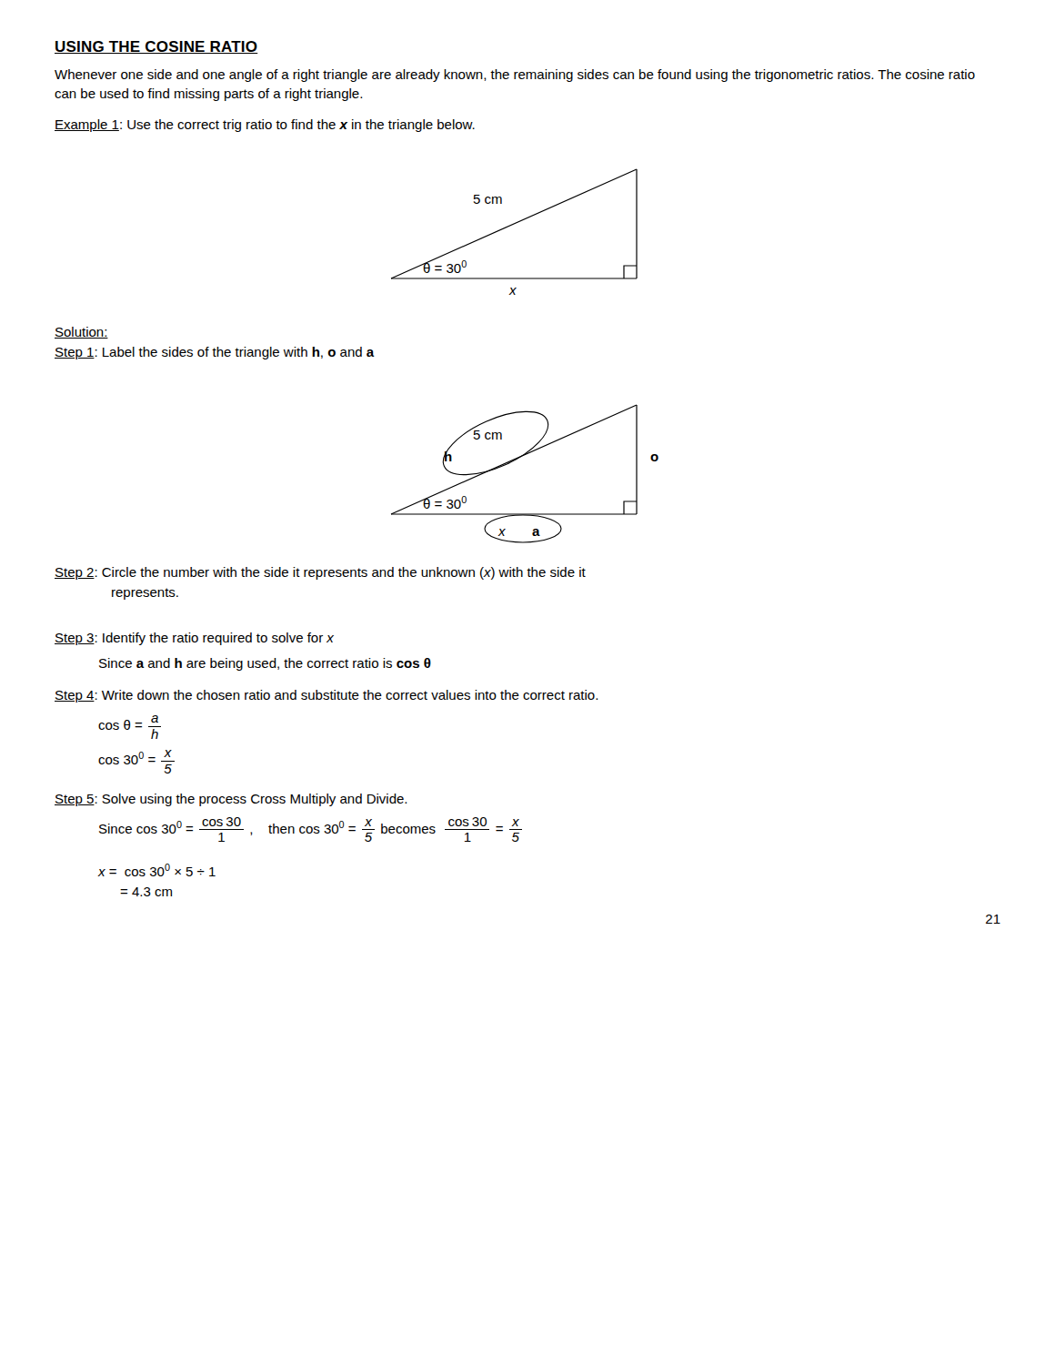USING THE COSINE RATIO
Whenever one side and one angle of a right triangle are already known, the remaining sides can be found using the trigonometric ratios. The cosine ratio can be used to find missing parts of a right triangle.
Example 1: Use the correct trig ratio to find the x in the triangle below.
5 cm θ = 300 x
Solution:
Step 1: Label the sides of the triangle with h, o and a
5 cm h o θ = 300 x a
Step 2: Circle the number with the side it represents and the unknown (x) with the side it
represents.
Step 3: Identify the ratio required to solve for x
Since a and h are being used, the correct ratio is cos θ
Step 4: Write down the chosen ratio and substitute the correct values into the correct ratio.
cos θ = ah
cos 300 = x 5
Step 5: Solve using the process Cross Multiply and Divide.
Since cos 300 = cos 301 , then cos 300 = x 5 becomes cos 301 = x 5
x = cos 300 × 5 ÷ 1
= 4.3 cm
21